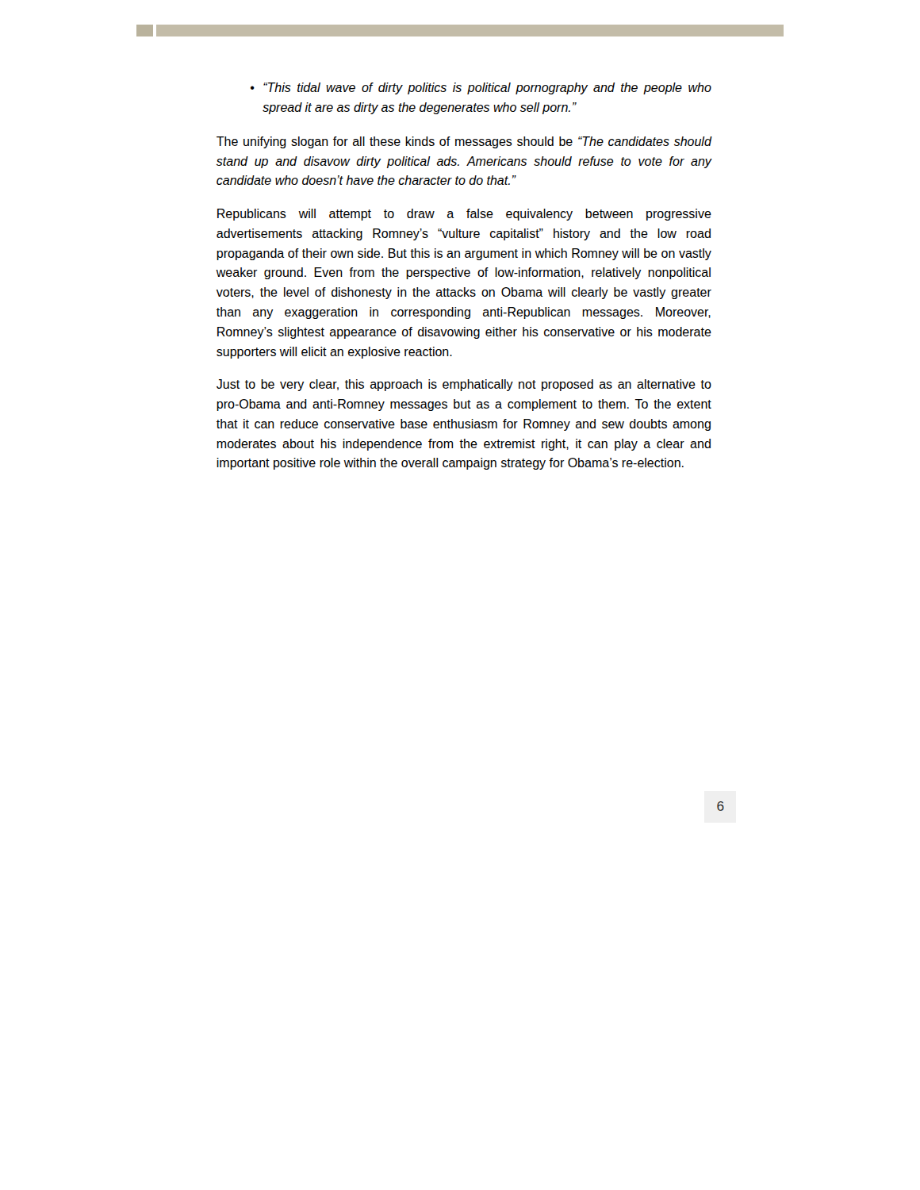“This tidal wave of dirty politics is political pornography and the people who spread it are as dirty as the degenerates who sell porn.”
The unifying slogan for all these kinds of messages should be “The candidates should stand up and disavow dirty political ads. Americans should refuse to vote for any candidate who doesn’t have the character to do that.”
Republicans will attempt to draw a false equivalency between progressive advertisements attacking Romney’s “vulture capitalist” history and the low road propaganda of their own side. But this is an argument in which Romney will be on vastly weaker ground. Even from the perspective of low-information, relatively nonpolitical voters, the level of dishonesty in the attacks on Obama will clearly be vastly greater than any exaggeration in corresponding anti-Republican messages. Moreover, Romney’s slightest appearance of disavowing either his conservative or his moderate supporters will elicit an explosive reaction.
Just to be very clear, this approach is emphatically not proposed as an alternative to pro-Obama and anti-Romney messages but as a complement to them. To the extent that it can reduce conservative base enthusiasm for Romney and sew doubts among moderates about his independence from the extremist right, it can play a clear and important positive role within the overall campaign strategy for Obama’s re-election.
6